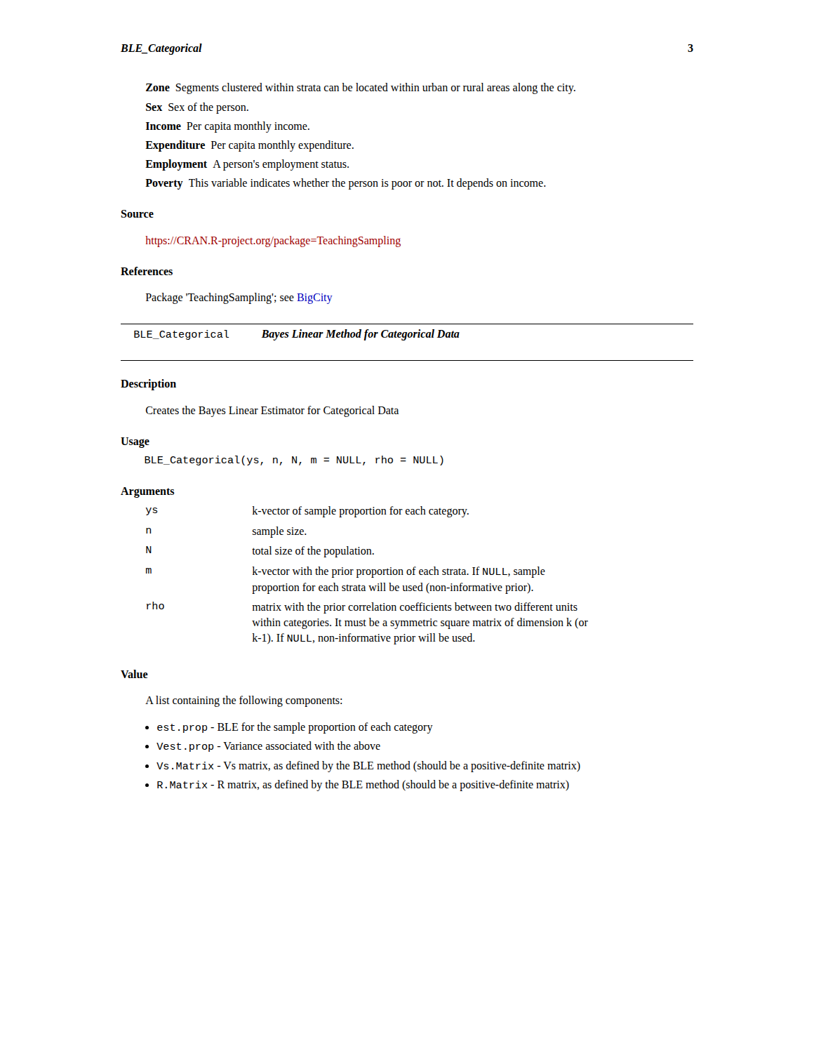BLE_Categorical 3
Zone
Segments clustered within strata can be located within urban or rural areas along the city.
Sex
Sex of the person.
Income
Per capita monthly income.
Expenditure
Per capita monthly expenditure.
Employment
A person's employment status.
Poverty
This variable indicates whether the person is poor or not. It depends on income.
Source
https://CRAN.R-project.org/package=TeachingSampling
References
Package 'TeachingSampling'; see BigCity
BLE_Categorical Bayes Linear Method for Categorical Data
Description
Creates the Bayes Linear Estimator for Categorical Data
Usage
BLE_Categorical(ys, n, N, m = NULL, rho = NULL)
Arguments
| ys | k-vector of sample proportion for each category. |
| n | sample size. |
| N | total size of the population. |
| m | k-vector with the prior proportion of each strata. If NULL , sample proportion for each strata will be used (non-informative prior). |
| rho | matrix with the prior correlation coefficients between two different units within categories. It must be a symmetric square matrix of dimension k (or k-1). If NULL , non-informative prior will be used. |
Value
A list containing the following components:
est.prop - BLE for the sample proportion of each category
Vest.prop - Variance associated with the above
Vs.Matrix - Vs matrix, as defined by the BLE method (should be a positive-definite matrix)
R.Matrix - R matrix, as defined by the BLE method (should be a positive-definite matrix)